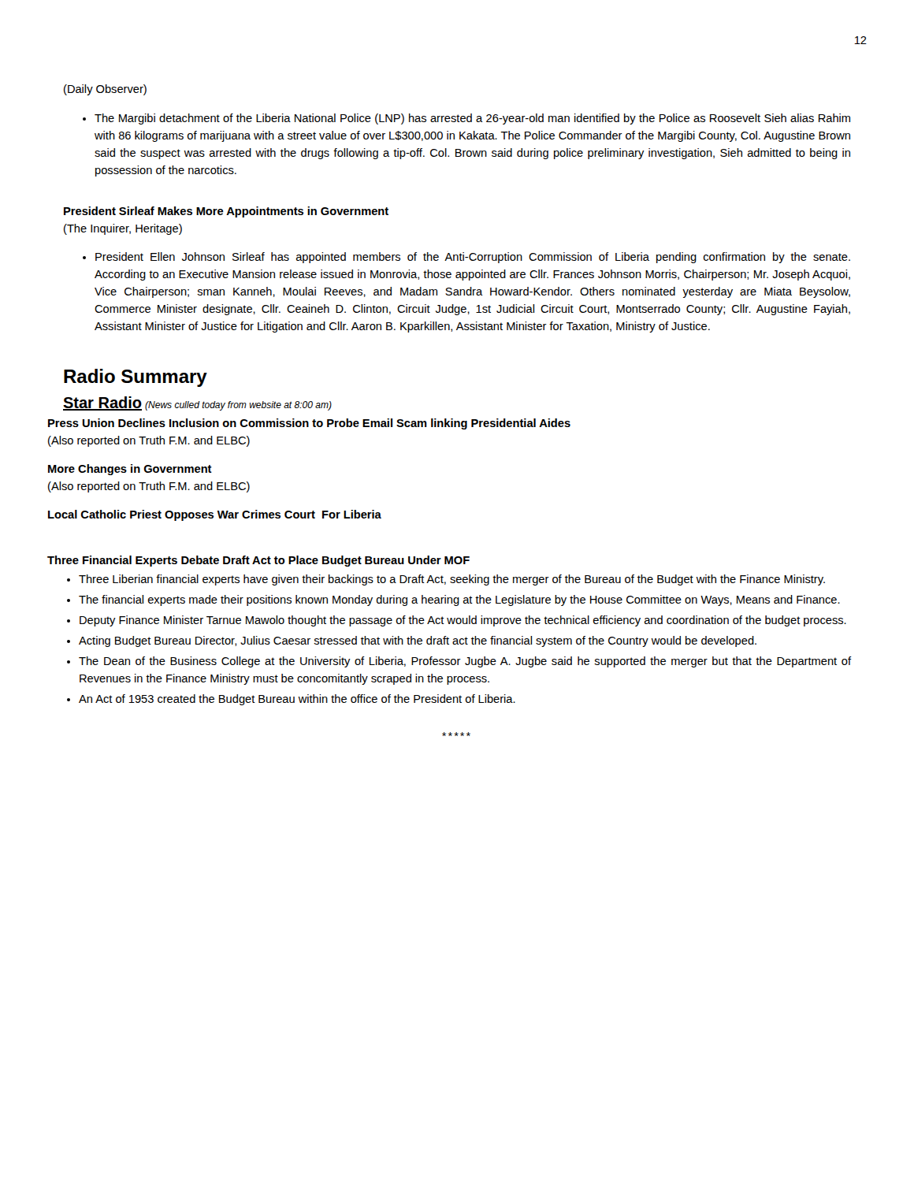12
(Daily Observer)
The Margibi detachment of the Liberia National Police (LNP) has arrested a 26-year-old man identified by the Police as Roosevelt Sieh alias Rahim with 86 kilograms of marijuana with a street value of over L$300,000 in Kakata. The Police Commander of the Margibi County, Col. Augustine Brown said the suspect was arrested with the drugs following a tip-off. Col. Brown said during police preliminary investigation, Sieh admitted to being in possession of the narcotics.
President Sirleaf Makes More Appointments in Government
(The Inquirer, Heritage)
President Ellen Johnson Sirleaf has appointed members of the Anti-Corruption Commission of Liberia pending confirmation by the senate. According to an Executive Mansion release issued in Monrovia, those appointed are Cllr. Frances Johnson Morris, Chairperson; Mr. Joseph Acquoi, Vice Chairperson; sman Kanneh, Moulai Reeves, and Madam Sandra Howard-Kendor. Others nominated yesterday are Miata Beysolow, Commerce Minister designate, Cllr. Ceaineh D. Clinton, Circuit Judge, 1st Judicial Circuit Court, Montserrado County; Cllr. Augustine Fayiah, Assistant Minister of Justice for Litigation and Cllr. Aaron B. Kparkillen, Assistant Minister for Taxation, Ministry of Justice.
Radio Summary
Star Radio (News culled today from website at 8:00 am)
Press Union Declines Inclusion on Commission to Probe Email Scam linking Presidential Aides
(Also reported on Truth F.M. and ELBC)
More Changes in Government
(Also reported on Truth F.M. and ELBC)
Local Catholic Priest Opposes War Crimes Court For Liberia
Three Financial Experts Debate Draft Act to Place Budget Bureau Under MOF
Three Liberian financial experts have given their backings to a Draft Act, seeking the merger of the Bureau of the Budget with the Finance Ministry.
The financial experts made their positions known Monday during a hearing at the Legislature by the House Committee on Ways, Means and Finance.
Deputy Finance Minister Tarnue Mawolo thought the passage of the Act would improve the technical efficiency and coordination of the budget process.
Acting Budget Bureau Director, Julius Caesar stressed that with the draft act the financial system of the Country would be developed.
The Dean of the Business College at the University of Liberia, Professor Jugbe A. Jugbe said he supported the merger but that the Department of Revenues in the Finance Ministry must be concomitantly scraped in the process.
An Act of 1953 created the Budget Bureau within the office of the President of Liberia.
*****